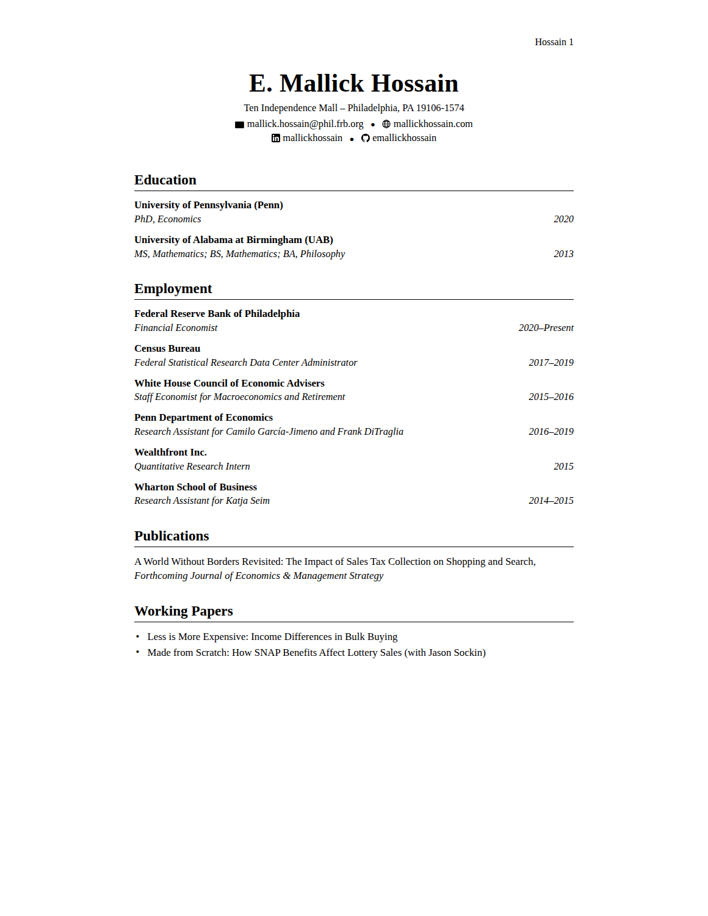Hossain 1
E. Mallick Hossain
Ten Independence Mall – Philadelphia, PA 19106-1574
mallick.hossain@phil.frb.org ● mallickhossain.com
mallickhossain ● emallickhossain
Education
University of Pennsylvania (Penn)
PhD, Economics 2020
University of Alabama at Birmingham (UAB)
MS, Mathematics; BS, Mathematics; BA, Philosophy 2013
Employment
Federal Reserve Bank of Philadelphia
Financial Economist 2020–Present
Census Bureau
Federal Statistical Research Data Center Administrator 2017–2019
White House Council of Economic Advisers
Staff Economist for Macroeconomics and Retirement 2015–2016
Penn Department of Economics
Research Assistant for Camilo García-Jimeno and Frank DiTraglia 2016–2019
Wealthfront Inc.
Quantitative Research Intern 2015
Wharton School of Business
Research Assistant for Katja Seim 2014–2015
Publications
A World Without Borders Revisited: The Impact of Sales Tax Collection on Shopping and Search, Forthcoming Journal of Economics & Management Strategy
Working Papers
Less is More Expensive: Income Differences in Bulk Buying
Made from Scratch: How SNAP Benefits Affect Lottery Sales (with Jason Sockin)